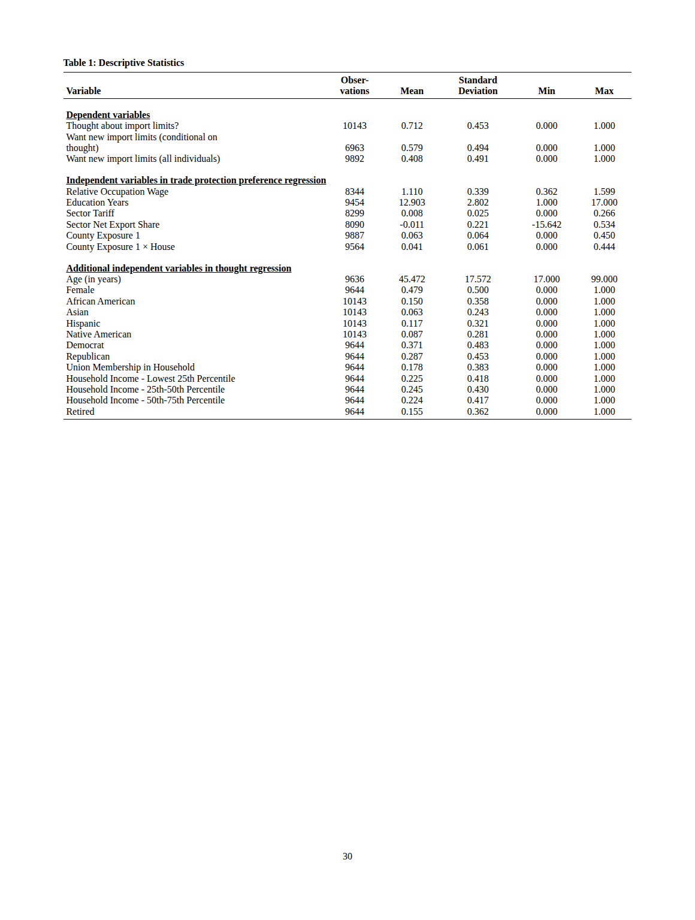Table 1: Descriptive Statistics
| | Obser- | | Standard | | |
| --- | --- | --- | --- | --- | --- |
| Variable | vations | Mean | Deviation | Min | Max |
| Dependent variables |
| Thought about import limits? | 10143 | 0.712 | 0.453 | 0.000 | 1.000 |
| Want new import limits (conditional on | | | | | |
| thought) | 6963 | 0.579 | 0.494 | 0.000 | 1.000 |
| Want new import limits (all individuals) | 9892 | 0.408 | 0.491 | 0.000 | 1.000 |
| Independent variables in trade protection preference regression |
| Relative Occupation Wage | 8344 | 1.110 | 0.339 | 0.362 | 1.599 |
| Education Years | 9454 | 12.903 | 2.802 | 1.000 | 17.000 |
| Sector Tariff | 8299 | 0.008 | 0.025 | 0.000 | 0.266 |
| Sector Net Export Share | 8090 | -0.011 | 0.221 | -15.642 | 0.534 |
| County Exposure 1 | 9887 | 0.063 | 0.064 | 0.000 | 0.450 |
| County Exposure 1 × House | 9564 | 0.041 | 0.061 | 0.000 | 0.444 |
| Additional independent variables in thought regression |
| Age (in years) | 9636 | 45.472 | 17.572 | 17.000 | 99.000 |
| Female | 9644 | 0.479 | 0.500 | 0.000 | 1.000 |
| African American | 10143 | 0.150 | 0.358 | 0.000 | 1.000 |
| Asian | 10143 | 0.063 | 0.243 | 0.000 | 1.000 |
| Hispanic | 10143 | 0.117 | 0.321 | 0.000 | 1.000 |
| Native American | 10143 | 0.087 | 0.281 | 0.000 | 1.000 |
| Democrat | 9644 | 0.371 | 0.483 | 0.000 | 1.000 |
| Republican | 9644 | 0.287 | 0.453 | 0.000 | 1.000 |
| Union Membership in Household | 9644 | 0.178 | 0.383 | 0.000 | 1.000 |
| Household Income - Lowest 25th Percentile | 9644 | 0.225 | 0.418 | 0.000 | 1.000 |
| Household Income - 25th-50th Percentile | 9644 | 0.245 | 0.430 | 0.000 | 1.000 |
| Household Income - 50th-75th Percentile | 9644 | 0.224 | 0.417 | 0.000 | 1.000 |
| Retired | 9644 | 0.155 | 0.362 | 0.000 | 1.000 |
30